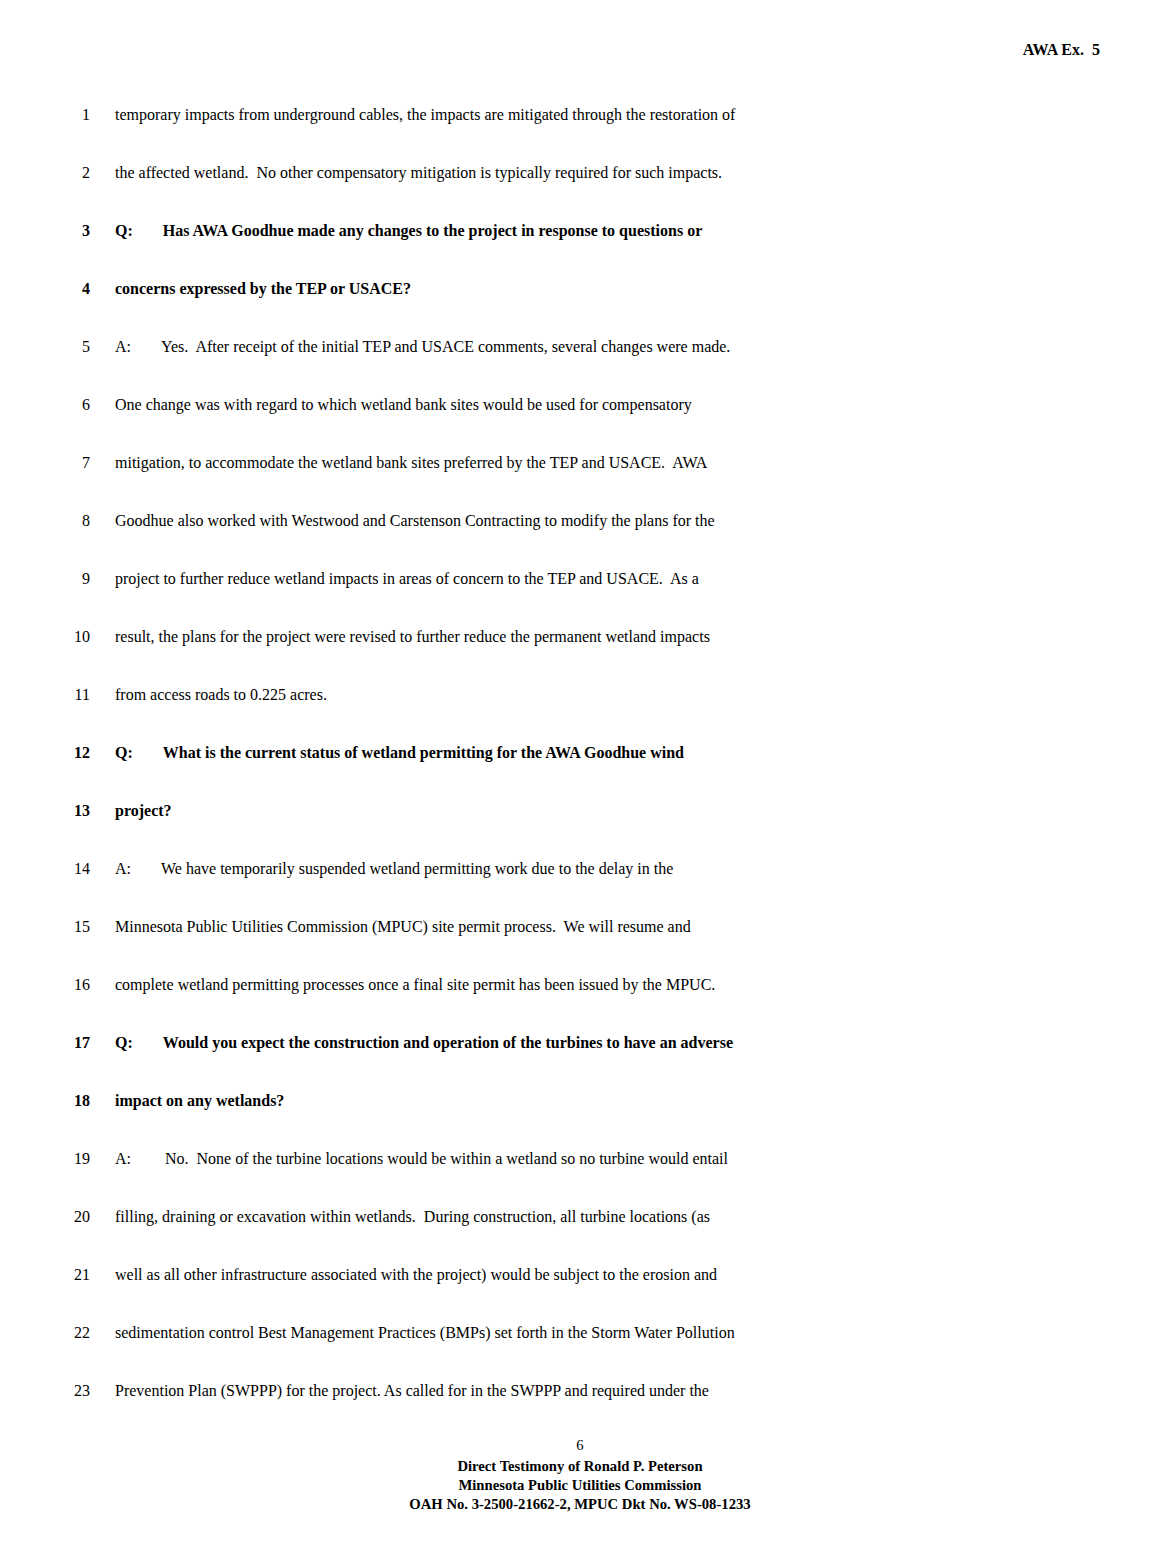AWA Ex. 5
temporary impacts from underground cables, the impacts are mitigated through the restoration of
the affected wetland. No other compensatory mitigation is typically required for such impacts.
Q: Has AWA Goodhue made any changes to the project in response to questions or
concerns expressed by the TEP or USACE?
A: Yes. After receipt of the initial TEP and USACE comments, several changes were made.
One change was with regard to which wetland bank sites would be used for compensatory
mitigation, to accommodate the wetland bank sites preferred by the TEP and USACE. AWA
Goodhue also worked with Westwood and Carstenson Contracting to modify the plans for the
project to further reduce wetland impacts in areas of concern to the TEP and USACE. As a
result, the plans for the project were revised to further reduce the permanent wetland impacts
from access roads to 0.225 acres.
Q: What is the current status of wetland permitting for the AWA Goodhue wind
project?
A: We have temporarily suspended wetland permitting work due to the delay in the
Minnesota Public Utilities Commission (MPUC) site permit process. We will resume and
complete wetland permitting processes once a final site permit has been issued by the MPUC.
Q: Would you expect the construction and operation of the turbines to have an adverse
impact on any wetlands?
A: No. None of the turbine locations would be within a wetland so no turbine would entail
filling, draining or excavation within wetlands. During construction, all turbine locations (as
well as all other infrastructure associated with the project) would be subject to the erosion and
sedimentation control Best Management Practices (BMPs) set forth in the Storm Water Pollution
Prevention Plan (SWPPP) for the project. As called for in the SWPPP and required under the
6
Direct Testimony of Ronald P. Peterson
Minnesota Public Utilities Commission
OAH No. 3-2500-21662-2, MPUC Dkt No. WS-08-1233